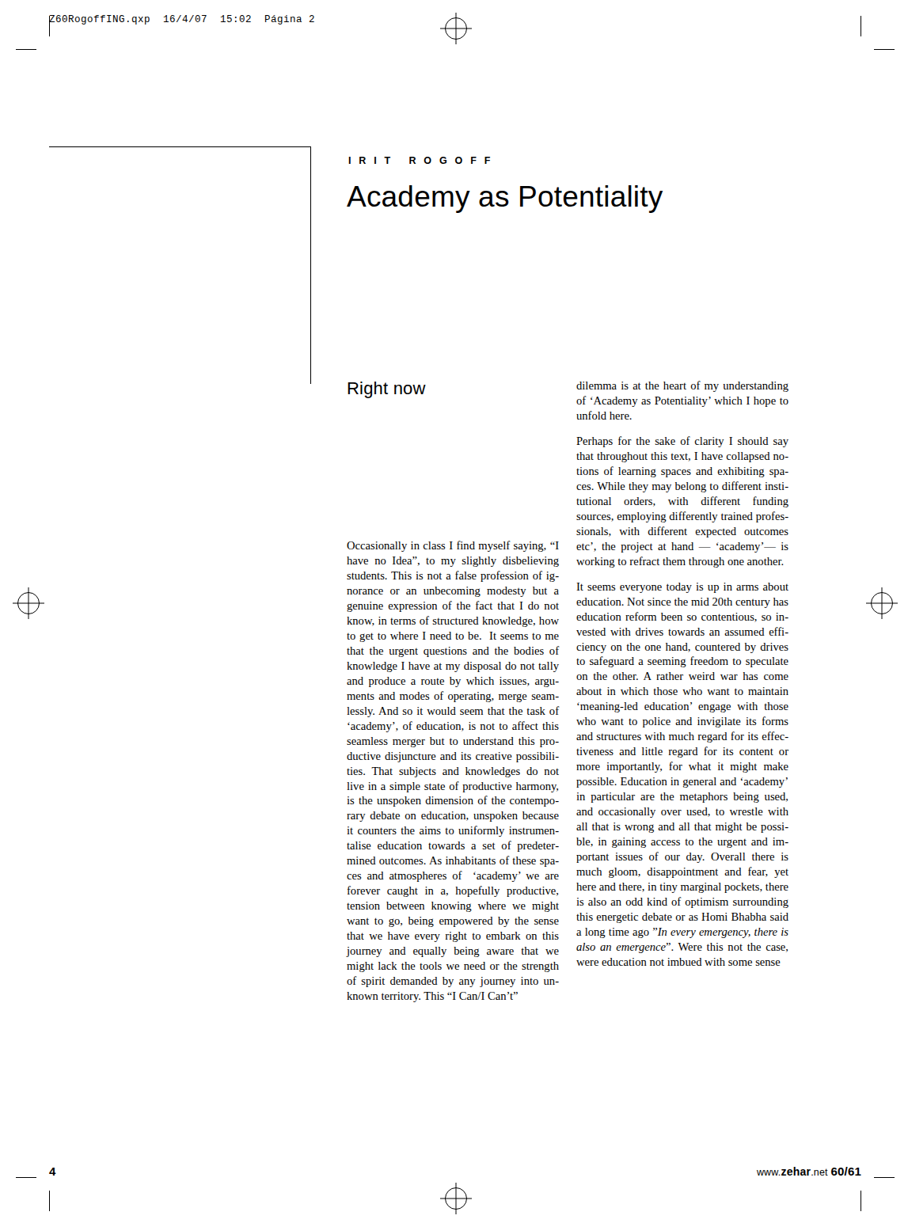Z60RogoffING.qxp 16/4/07 15:02 Página 2
I R I T R O G O F F
Academy as Potentiality
Right now
Occasionally in class I find myself saying, “I have no Idea”, to my slightly disbelieving students. This is not a false profession of ignorance or an unbecoming modesty but a genuine expression of the fact that I do not know, in terms of structured knowledge, how to get to where I need to be. It seems to me that the urgent questions and the bodies of knowledge I have at my disposal do not tally and produce a route by which issues, arguments and modes of operating, merge seamlessly. And so it would seem that the task of ‘academy’, of education, is not to affect this seamless merger but to understand this productive disjuncture and its creative possibilities. That subjects and knowledges do not live in a simple state of productive harmony, is the unspoken dimension of the contemporary debate on education, unspoken because it counters the aims to uniformly instrumentalise education towards a set of predetermined outcomes. As inhabitants of these spaces and atmospheres of ‘academy’ we are forever caught in a, hopefully productive, tension between knowing where we might want to go, being empowered by the sense that we have every right to embark on this journey and equally being aware that we might lack the tools we need or the strength of spirit demanded by any journey into unknown territory. This “I Can/I Can’t”
dilemma is at the heart of my understanding of ‘Academy as Potentiality’ which I hope to unfold here.
Perhaps for the sake of clarity I should say that throughout this text, I have collapsed notions of learning spaces and exhibiting spaces. While they may belong to different institutional orders, with different funding sources, employing differently trained professionals, with different expected outcomes etc’, the project at hand — ‘academy’— is working to refract them through one another.
It seems everyone today is up in arms about education. Not since the mid 20th century has education reform been so contentious, so invested with drives towards an assumed efficiency on the one hand, countered by drives to safeguard a seeming freedom to speculate on the other. A rather weird war has come about in which those who want to maintain ‘meaning-led education’ engage with those who want to police and invigilate its forms and structures with much regard for its effectiveness and little regard for its content or more importantly, for what it might make possible. Education in general and ‘academy’ in particular are the metaphors being used, and occasionally over used, to wrestle with all that is wrong and all that might be possible, in gaining access to the urgent and important issues of our day. Overall there is much gloom, disappointment and fear, yet here and there, in tiny marginal pockets, there is also an odd kind of optimism surrounding this energetic debate or as Homi Bhabha said a long time ago ”In every emergency, there is also an emergence”. Were this not the case, were education not imbued with some sense
4
www.zehar.net 60/61